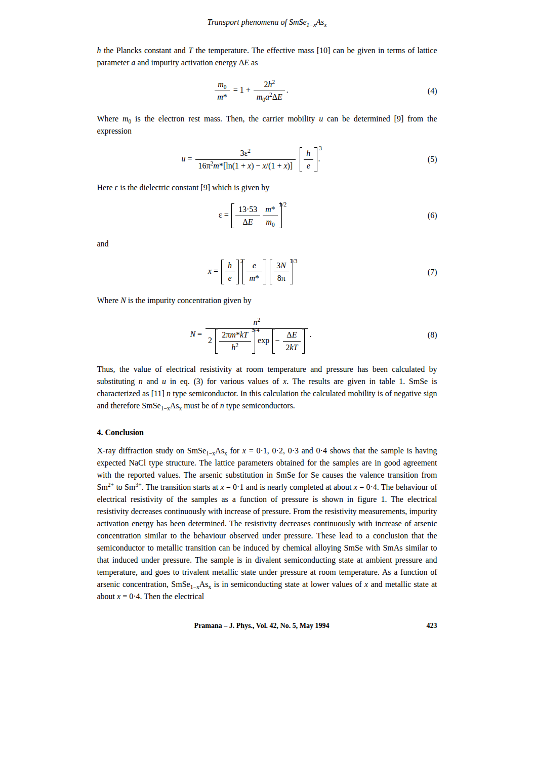Transport phenomena of SmSe1−xAsx
h the Plancks constant and T the temperature. The effective mass [10] can be given in terms of lattice parameter a and impurity activation energy ΔE as
m0 m* = 1 + 2h2 m0a2ΔE.
(4)
Where m0 is the electron rest mass. Then, the carrier mobility u can be determined [9] from the expression
u = 3ε216π2m*[ln(1 + x) − x/(1 + x)] he 3.
(5)
Here ε is the dielectric constant [9] which is given by
ε = 13·53 ΔE m*m01/2
(6)
and
x = he 2 em* 3N 8π 1/3
(7)
Where N is the impurity concentration given by
N = n2 2 2πm*kT h23/4 exp − ΔE 2kT .
(8)
Thus, the value of electrical resistivity at room temperature and pressure has been calculated by substituting n and u in eq. (3) for various values of x. The results are given in table 1. SmSe is characterized as [11] n type semiconductor. In this calculation the calculated mobility is of negative sign and therefore SmSe1−xAsx must be of n type semiconductors.
4. Conclusion
X-ray diffraction study on SmSe1−xAsx for x = 0·1, 0·2, 0·3 and 0·4 shows that the sample is having expected NaCl type structure. The lattice parameters obtained for the samples are in good agreement with the reported values. The arsenic substitution in SmSe for Se causes the valence transition from Sm2+ to Sm3+. The transition starts at x = 0·1 and is nearly completed at about x = 0·4. The behaviour of electrical resistivity of the samples as a function of pressure is shown in figure 1. The electrical resistivity decreases continuously with increase of pressure. From the resistivity measurements, impurity activation energy has been determined. The resistivity decreases continuously with increase of arsenic concentration similar to the behaviour observed under pressure. These lead to a conclusion that the semiconductor to metallic transition can be induced by chemical alloying SmSe with SmAs similar to that induced under pressure. The sample is in divalent semiconducting state at ambient pressure and temperature, and goes to trivalent metallic state under pressure at room temperature. As a function of arsenic concentration, SmSe1−xAsx is in semiconducting state at lower values of x and metallic state at about x = 0·4. Then the electrical
Pramana – J. Phys., Vol. 42, No. 5, May 1994
423